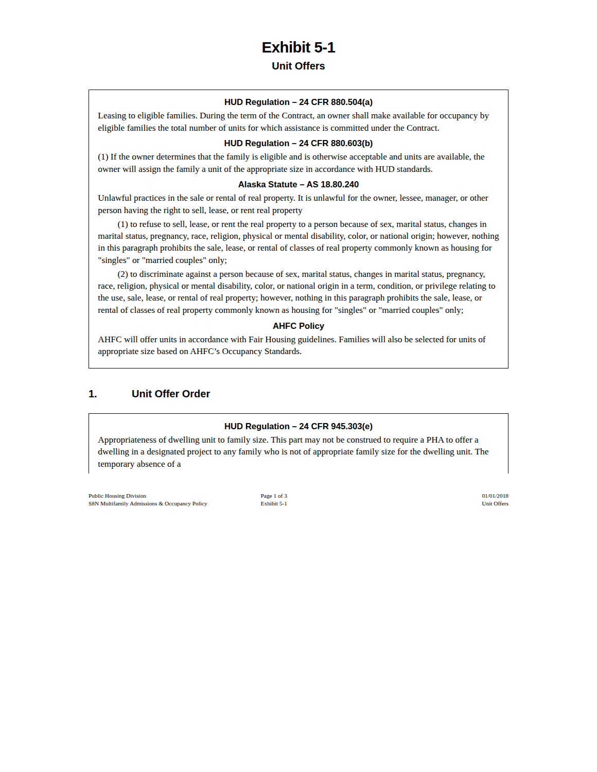Exhibit 5-1
Unit Offers
HUD Regulation – 24 CFR 880.504(a)
Leasing to eligible families. During the term of the Contract, an owner shall make available for occupancy by eligible families the total number of units for which assistance is committed under the Contract.
HUD Regulation – 24 CFR 880.603(b)
(1) If the owner determines that the family is eligible and is otherwise acceptable and units are available, the owner will assign the family a unit of the appropriate size in accordance with HUD standards.
Alaska Statute – AS 18.80.240
Unlawful practices in the sale or rental of real property. It is unlawful for the owner, lessee, manager, or other person having the right to sell, lease, or rent real property
(1) to refuse to sell, lease, or rent the real property to a person because of sex, marital status, changes in marital status, pregnancy, race, religion, physical or mental disability, color, or national origin; however, nothing in this paragraph prohibits the sale, lease, or rental of classes of real property commonly known as housing for "singles" or "married couples" only;
(2) to discriminate against a person because of sex, marital status, changes in marital status, pregnancy, race, religion, physical or mental disability, color, or national origin in a term, condition, or privilege relating to the use, sale, lease, or rental of real property; however, nothing in this paragraph prohibits the sale, lease, or rental of classes of real property commonly known as housing for "singles" or "married couples" only;
AHFC Policy
AHFC will offer units in accordance with Fair Housing guidelines. Families will also be selected for units of appropriate size based on AHFC’s Occupancy Standards.
1. Unit Offer Order
HUD Regulation – 24 CFR 945.303(e)
Appropriateness of dwelling unit to family size. This part may not be construed to require a PHA to offer a dwelling in a designated project to any family who is not of appropriate family size for the dwelling unit. The temporary absence of a
Public Housing Division
S8N Multifamily Admissions & Occupancy Policy
Page 1 of 3
Exhibit 5-1
01/01/2018
Unit Offers